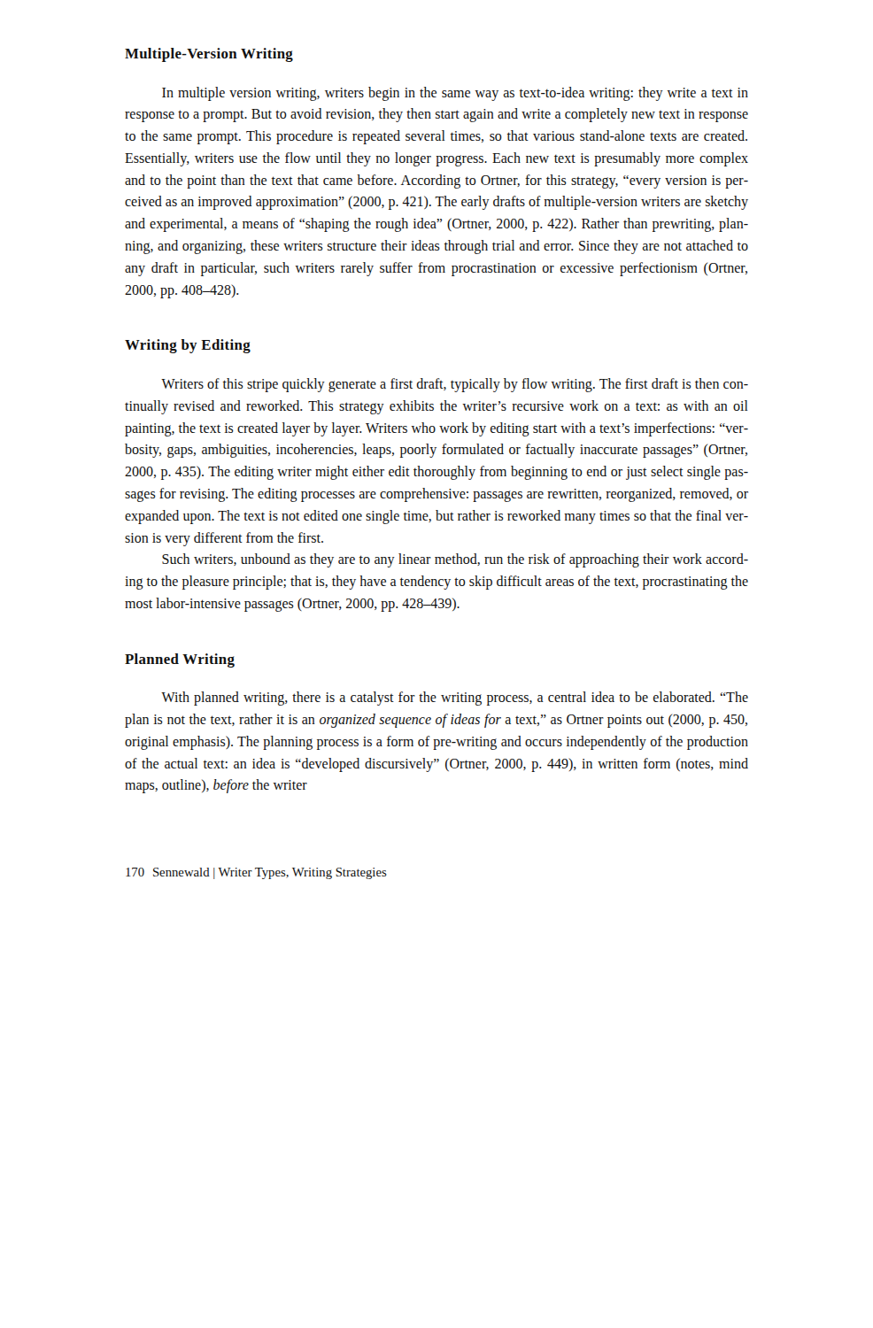Multiple-Version Writing
In multiple version writing, writers begin in the same way as text-to-idea writing: they write a text in response to a prompt. But to avoid revision, they then start again and write a completely new text in response to the same prompt. This procedure is repeated several times, so that various stand-alone texts are created. Essentially, writers use the flow until they no longer progress. Each new text is presumably more complex and to the point than the text that came before. According to Ortner, for this strategy, “every version is perceived as an improved approximation” (2000, p. 421). The early drafts of multiple-version writers are sketchy and experimental, a means of “shaping the rough idea” (Ortner, 2000, p. 422). Rather than prewriting, planning, and organizing, these writers structure their ideas through trial and error. Since they are not attached to any draft in particular, such writers rarely suffer from procrastination or excessive perfectionism (Ortner, 2000, pp. 408–428).
Writing by Editing
Writers of this stripe quickly generate a first draft, typically by flow writing. The first draft is then continually revised and reworked. This strategy exhibits the writer’s recursive work on a text: as with an oil painting, the text is created layer by layer. Writers who work by editing start with a text’s imperfections: “verbosity, gaps, ambiguities, incoherencies, leaps, poorly formulated or factually inaccurate passages” (Ortner, 2000, p. 435). The editing writer might either edit thoroughly from beginning to end or just select single passages for revising. The editing processes are comprehensive: passages are rewritten, reorganized, removed, or expanded upon. The text is not edited one single time, but rather is reworked many times so that the final version is very different from the first.
Such writers, unbound as they are to any linear method, run the risk of approaching their work according to the pleasure principle; that is, they have a tendency to skip difficult areas of the text, procrastinating the most labor-intensive passages (Ortner, 2000, pp. 428–439).
Planned Writing
With planned writing, there is a catalyst for the writing process, a central idea to be elaborated. “The plan is not the text, rather it is an organized sequence of ideas for a text,” as Ortner points out (2000, p. 450, original emphasis). The planning process is a form of pre-writing and occurs independently of the production of the actual text: an idea is “developed discursively” (Ortner, 2000, p. 449), in written form (notes, mind maps, outline), before the writer
170 Sennewald | Writer Types, Writing Strategies